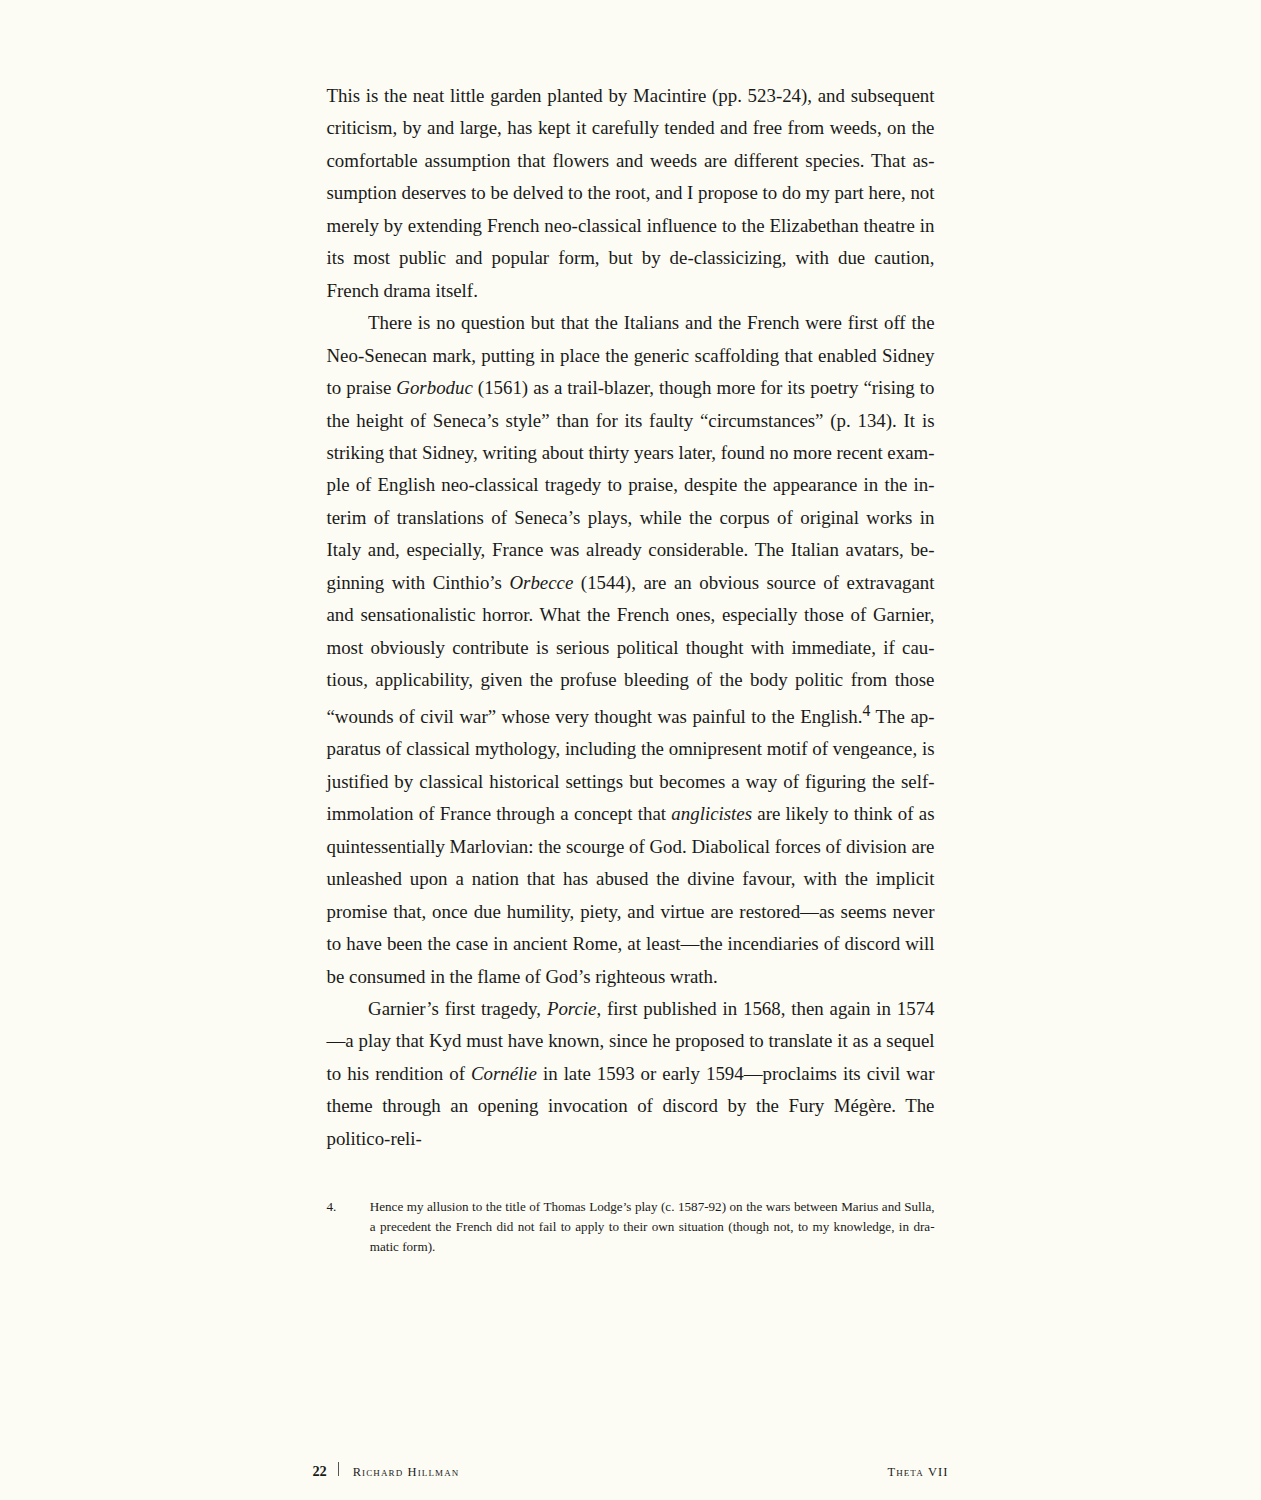This is the neat little garden planted by Macintire (pp. 523-24), and subsequent criticism, by and large, has kept it carefully tended and free from weeds, on the comfortable assumption that flowers and weeds are different species. That assumption deserves to be delved to the root, and I propose to do my part here, not merely by extending French neo-classical influence to the Elizabethan theatre in its most public and popular form, but by de-classicizing, with due caution, French drama itself.
There is no question but that the Italians and the French were first off the Neo-Senecan mark, putting in place the generic scaffolding that enabled Sidney to praise Gorboduc (1561) as a trail-blazer, though more for its poetry “rising to the height of Seneca’s style” than for its faulty “circumstances” (p. 134). It is striking that Sidney, writing about thirty years later, found no more recent example of English neo-classical tragedy to praise, despite the appearance in the interim of translations of Seneca’s plays, while the corpus of original works in Italy and, especially, France was already considerable. The Italian avatars, beginning with Cinthio’s Orbecce (1544), are an obvious source of extravagant and sensationalistic horror. What the French ones, especially those of Garnier, most obviously contribute is serious political thought with immediate, if cautious, applicability, given the profuse bleeding of the body politic from those “wounds of civil war” whose very thought was painful to the English.4 The apparatus of classical mythology, including the omnipresent motif of vengeance, is justified by classical historical settings but becomes a way of figuring the self-immolation of France through a concept that anglicistes are likely to think of as quintessentially Marlovian: the scourge of God. Diabolical forces of division are unleashed upon a nation that has abused the divine favour, with the implicit promise that, once due humility, piety, and virtue are restored—as seems never to have been the case in ancient Rome, at least—the incendiaries of discord will be consumed in the flame of God’s righteous wrath.
Garnier’s first tragedy, Porcie, first published in 1568, then again in 1574—a play that Kyd must have known, since he proposed to translate it as a sequel to his rendition of Cornélie in late 1593 or early 1594—proclaims its civil war theme through an opening invocation of discord by the Fury Mégère. The politico-reli-
4.
Hence my allusion to the title of Thomas Lodge’s play (c. 1587-92) on the wars between Marius and Sulla, a precedent the French did not fail to apply to their own situation (though not, to my knowledge, in dramatic form).
22 Richard Hillman
Theta VII